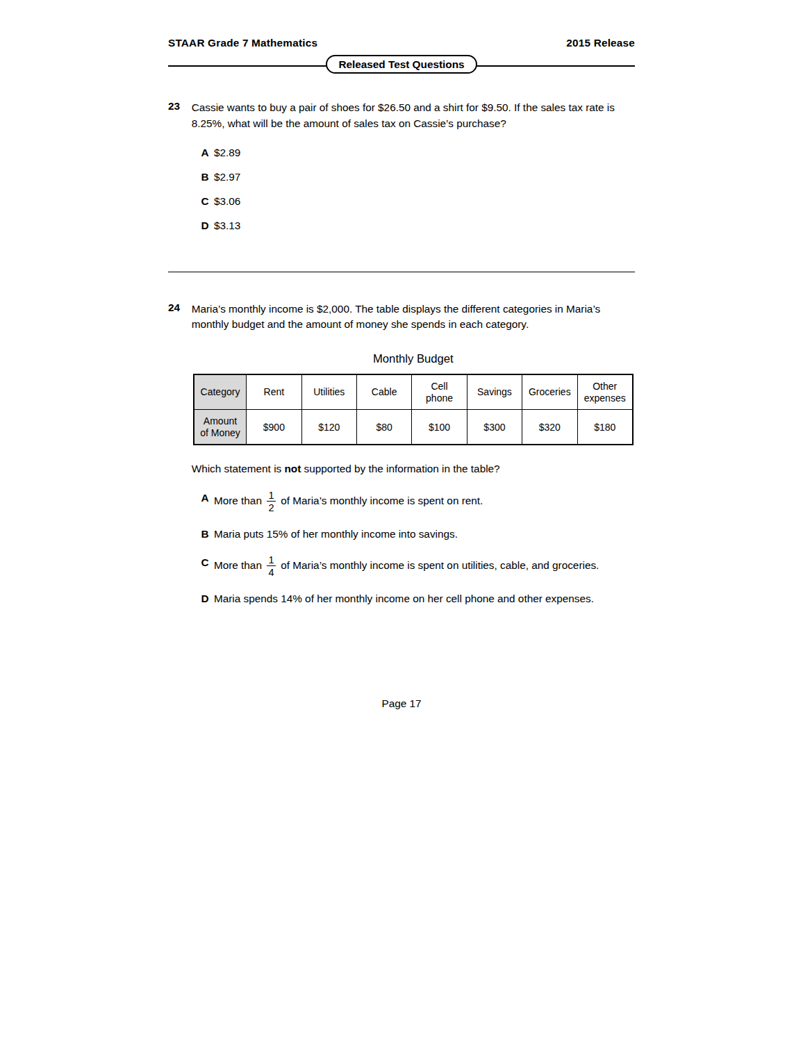STAAR Grade 7 Mathematics 2015 Release
Released Test Questions
23
Cassie wants to buy a pair of shoes for $26.50 and a shirt for $9.50. If the sales tax rate is 8.25%, what will be the amount of sales tax on Cassie’s purchase?
A$2.89
B$2.97
C$3.06
D$3.13
24
Maria’s monthly income is $2,000. The table displays the different categories in Maria’s monthly budget and the amount of money she spends in each category.
Monthly Budget
| Category | Rent | Utilities | Cable | Cell phone | Savings | Groceries | Other expenses |
| --- | --- | --- | --- | --- | --- | --- | --- |
| Amount of Money | $900 | $120 | $80 | $100 | $300 | $320 | $180 |
Which statement is not supported by the information in the table?
A More than 12 of Maria’s monthly income is spent on rent.
B Maria puts 15% of her monthly income into savings.
C More than 14 of Maria’s monthly income is spent on utilities, cable, and groceries.
D Maria spends 14% of her monthly income on her cell phone and other expenses.
Page 17